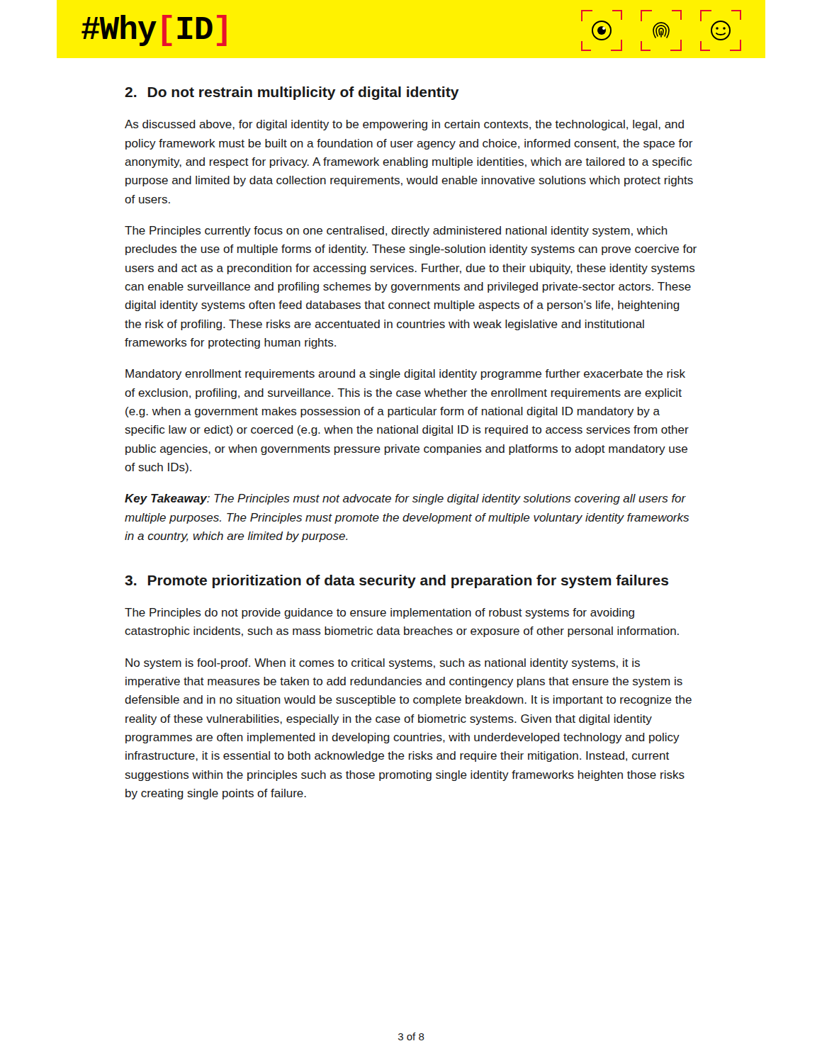#Why[ID]
2. Do not restrain multiplicity of digital identity
As discussed above, for digital identity to be empowering in certain contexts, the technological, legal, and policy framework must be built on a foundation of user agency and choice, informed consent, the space for anonymity, and respect for privacy. A framework enabling multiple identities, which are tailored to a specific purpose and limited by data collection requirements, would enable innovative solutions which protect rights of users.
The Principles currently focus on one centralised, directly administered national identity system, which precludes the use of multiple forms of identity. These single-solution identity systems can prove coercive for users and act as a precondition for accessing services. Further, due to their ubiquity, these identity systems can enable surveillance and profiling schemes by governments and privileged private-sector actors. These digital identity systems often feed databases that connect multiple aspects of a person’s life, heightening the risk of profiling. These risks are accentuated in countries with weak legislative and institutional frameworks for protecting human rights.
Mandatory enrollment requirements around a single digital identity programme further exacerbate the risk of exclusion, profiling, and surveillance. This is the case whether the enrollment requirements are explicit (e.g. when a government makes possession of a particular form of national digital ID mandatory by a specific law or edict) or coerced (e.g. when the national digital ID is required to access services from other public agencies, or when governments pressure private companies and platforms to adopt mandatory use of such IDs).
Key Takeaway: The Principles must not advocate for single digital identity solutions covering all users for multiple purposes. The Principles must promote the development of multiple voluntary identity frameworks in a country, which are limited by purpose.
3. Promote prioritization of data security and preparation for system failures
The Principles do not provide guidance to ensure implementation of robust systems for avoiding catastrophic incidents, such as mass biometric data breaches or exposure of other personal information.
No system is fool-proof. When it comes to critical systems, such as national identity systems, it is imperative that measures be taken to add redundancies and contingency plans that ensure the system is defensible and in no situation would be susceptible to complete breakdown. It is important to recognize the reality of these vulnerabilities, especially in the case of biometric systems. Given that digital identity programmes are often implemented in developing countries, with underdeveloped technology and policy infrastructure, it is essential to both acknowledge the risks and require their mitigation. Instead, current suggestions within the principles such as those promoting single identity frameworks heighten those risks by creating single points of failure.
3 of 8